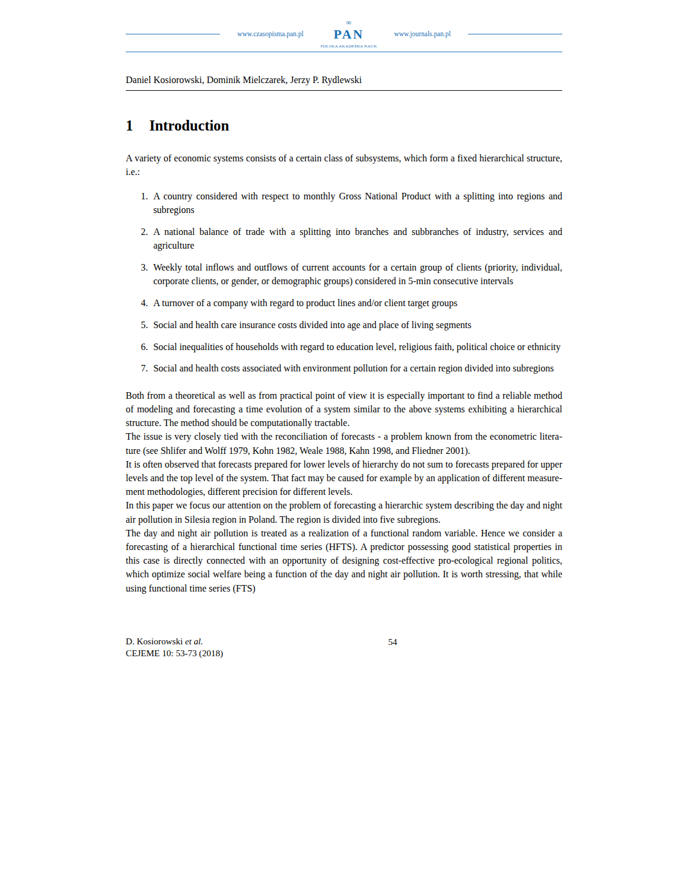www.czasopisma.pan.pl ∞
PAN
POLSKA AKADEMIA NAUK www.journals.pan.pl
Daniel Kosiorowski, Dominik Mielczarek, Jerzy P. Rydlewski
1 Introduction
A variety of economic systems consists of a certain class of subsystems, which form a fixed hierarchical structure, i.e.:
A country considered with respect to monthly Gross National Product with a splitting into regions and subregions
A national balance of trade with a splitting into branches and subbranches of industry, services and agriculture
Weekly total inflows and outflows of current accounts for a certain group of clients (priority, individual, corporate clients, or gender, or demographic groups) considered in 5-min consecutive intervals
A turnover of a company with regard to product lines and/or client target groups
Social and health care insurance costs divided into age and place of living segments
Social inequalities of households with regard to education level, religious faith, political choice or ethnicity
Social and health costs associated with environment pollution for a certain region divided into subregions
Both from a theoretical as well as from practical point of view it is especially important to find a reliable method of modeling and forecasting a time evolution of a system similar to the above systems exhibiting a hierarchical structure. The method should be computationally tractable.
The issue is very closely tied with the reconciliation of forecasts - a problem known from the econometric literature (see Shlifer and Wolff 1979, Kohn 1982, Weale 1988, Kahn 1998, and Fliedner 2001).
It is often observed that forecasts prepared for lower levels of hierarchy do not sum to forecasts prepared for upper levels and the top level of the system. That fact may be caused for example by an application of different measurement methodologies, different precision for different levels.
In this paper we focus our attention on the problem of forecasting a hierarchic system describing the day and night air pollution in Silesia region in Poland. The region is divided into five subregions.
The day and night air pollution is treated as a realization of a functional random variable. Hence we consider a forecasting of a hierarchical functional time series (HFTS). A predictor possessing good statistical properties in this case is directly connected with an opportunity of designing cost-effective pro-ecological regional politics, which optimize social welfare being a function of the day and night air pollution. It is worth stressing, that while using functional time series (FTS)
D. Kosiorowski et al.
CEJEME 10: 53-73 (2018)
54